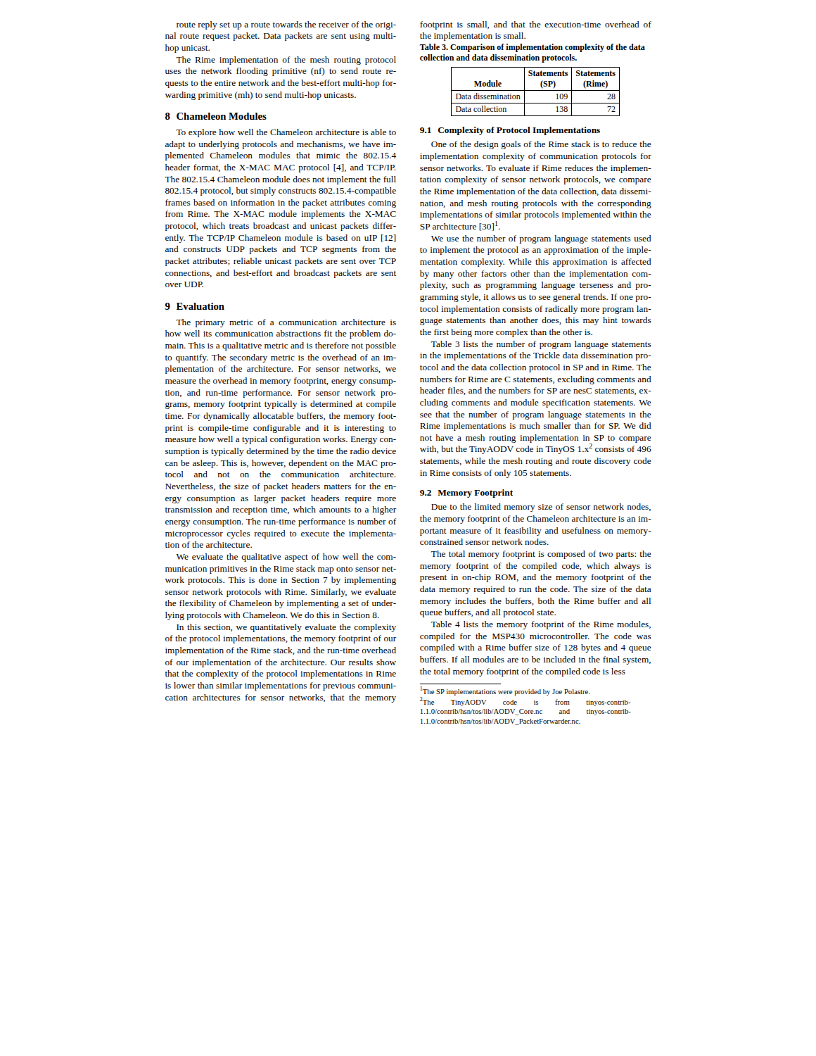route reply set up a route towards the receiver of the original route request packet. Data packets are sent using multi-hop unicast.
The Rime implementation of the mesh routing protocol uses the network flooding primitive (nf) to send route requests to the entire network and the best-effort multi-hop forwarding primitive (mh) to send multi-hop unicasts.
8 Chameleon Modules
To explore how well the Chameleon architecture is able to adapt to underlying protocols and mechanisms, we have implemented Chameleon modules that mimic the 802.15.4 header format, the X-MAC MAC protocol [4], and TCP/IP. The 802.15.4 Chameleon module does not implement the full 802.15.4 protocol, but simply constructs 802.15.4-compatible frames based on information in the packet attributes coming from Rime. The X-MAC module implements the X-MAC protocol, which treats broadcast and unicast packets differently. The TCP/IP Chameleon module is based on uIP [12] and constructs UDP packets and TCP segments from the packet attributes; reliable unicast packets are sent over TCP connections, and best-effort and broadcast packets are sent over UDP.
9 Evaluation
The primary metric of a communication architecture is how well its communication abstractions fit the problem domain. This is a qualitative metric and is therefore not possible to quantify. The secondary metric is the overhead of an implementation of the architecture. For sensor networks, we measure the overhead in memory footprint, energy consumption, and run-time performance. For sensor network programs, memory footprint typically is determined at compile time. For dynamically allocatable buffers, the memory footprint is compile-time configurable and it is interesting to measure how well a typical configuration works. Energy consumption is typically determined by the time the radio device can be asleep. This is, however, dependent on the MAC protocol and not on the communication architecture. Nevertheless, the size of packet headers matters for the energy consumption as larger packet headers require more transmission and reception time, which amounts to a higher energy consumption. The run-time performance is number of microprocessor cycles required to execute the implementation of the architecture.
We evaluate the qualitative aspect of how well the communication primitives in the Rime stack map onto sensor network protocols. This is done in Section 7 by implementing sensor network protocols with Rime. Similarly, we evaluate the flexibility of Chameleon by implementing a set of underlying protocols with Chameleon. We do this in Section 8.
In this section, we quantitatively evaluate the complexity of the protocol implementations, the memory footprint of our implementation of the Rime stack, and the run-time overhead of our implementation of the architecture. Our results show that the complexity of the protocol implementations in Rime is lower than similar implementations for previous communication architectures for sensor networks, that the memory footprint is small, and that the execution-time overhead of the implementation is small.
Table 3. Comparison of implementation complexity of the data collection and data dissemination protocols.
| Module | Statements (SP) | Statements (Rime) |
| --- | --- | --- |
| Data dissemination | 109 | 28 |
| Data collection | 138 | 72 |
9.1 Complexity of Protocol Implementations
One of the design goals of the Rime stack is to reduce the implementation complexity of communication protocols for sensor networks. To evaluate if Rime reduces the implementation complexity of sensor network protocols, we compare the Rime implementation of the data collection, data dissemination, and mesh routing protocols with the corresponding implementations of similar protocols implemented within the SP architecture [30]1.
We use the number of program language statements used to implement the protocol as an approximation of the implementation complexity. While this approximation is affected by many other factors other than the implementation complexity, such as programming language terseness and programming style, it allows us to see general trends. If one protocol implementation consists of radically more program language statements than another does, this may hint towards the first being more complex than the other is.
Table 3 lists the number of program language statements in the implementations of the Trickle data dissemination protocol and the data collection protocol in SP and in Rime. The numbers for Rime are C statements, excluding comments and header files, and the numbers for SP are nesC statements, excluding comments and module specification statements. We see that the number of program language statements in the Rime implementations is much smaller than for SP. We did not have a mesh routing implementation in SP to compare with, but the TinyAODV code in TinyOS 1.x2 consists of 496 statements, while the mesh routing and route discovery code in Rime consists of only 105 statements.
9.2 Memory Footprint
Due to the limited memory size of sensor network nodes, the memory footprint of the Chameleon architecture is an important measure of it feasibility and usefulness on memory-constrained sensor network nodes.
The total memory footprint is composed of two parts: the memory footprint of the compiled code, which always is present in on-chip ROM, and the memory footprint of the data memory required to run the code. The size of the data memory includes the buffers, both the Rime buffer and all queue buffers, and all protocol state.
Table 4 lists the memory footprint of the Rime modules, compiled for the MSP430 microcontroller. The code was compiled with a Rime buffer size of 128 bytes and 4 queue buffers. If all modules are to be included in the final system, the total memory footprint of the compiled code is less
1The SP implementations were provided by Joe Polastre.
2The TinyAODV code is from tinyos-contrib-1.1.0/contrib/hsn/tos/lib/AODV_Core.nc and tinyos-contrib-1.1.0/contrib/hsn/tos/lib/AODV_PacketForwarder.nc.